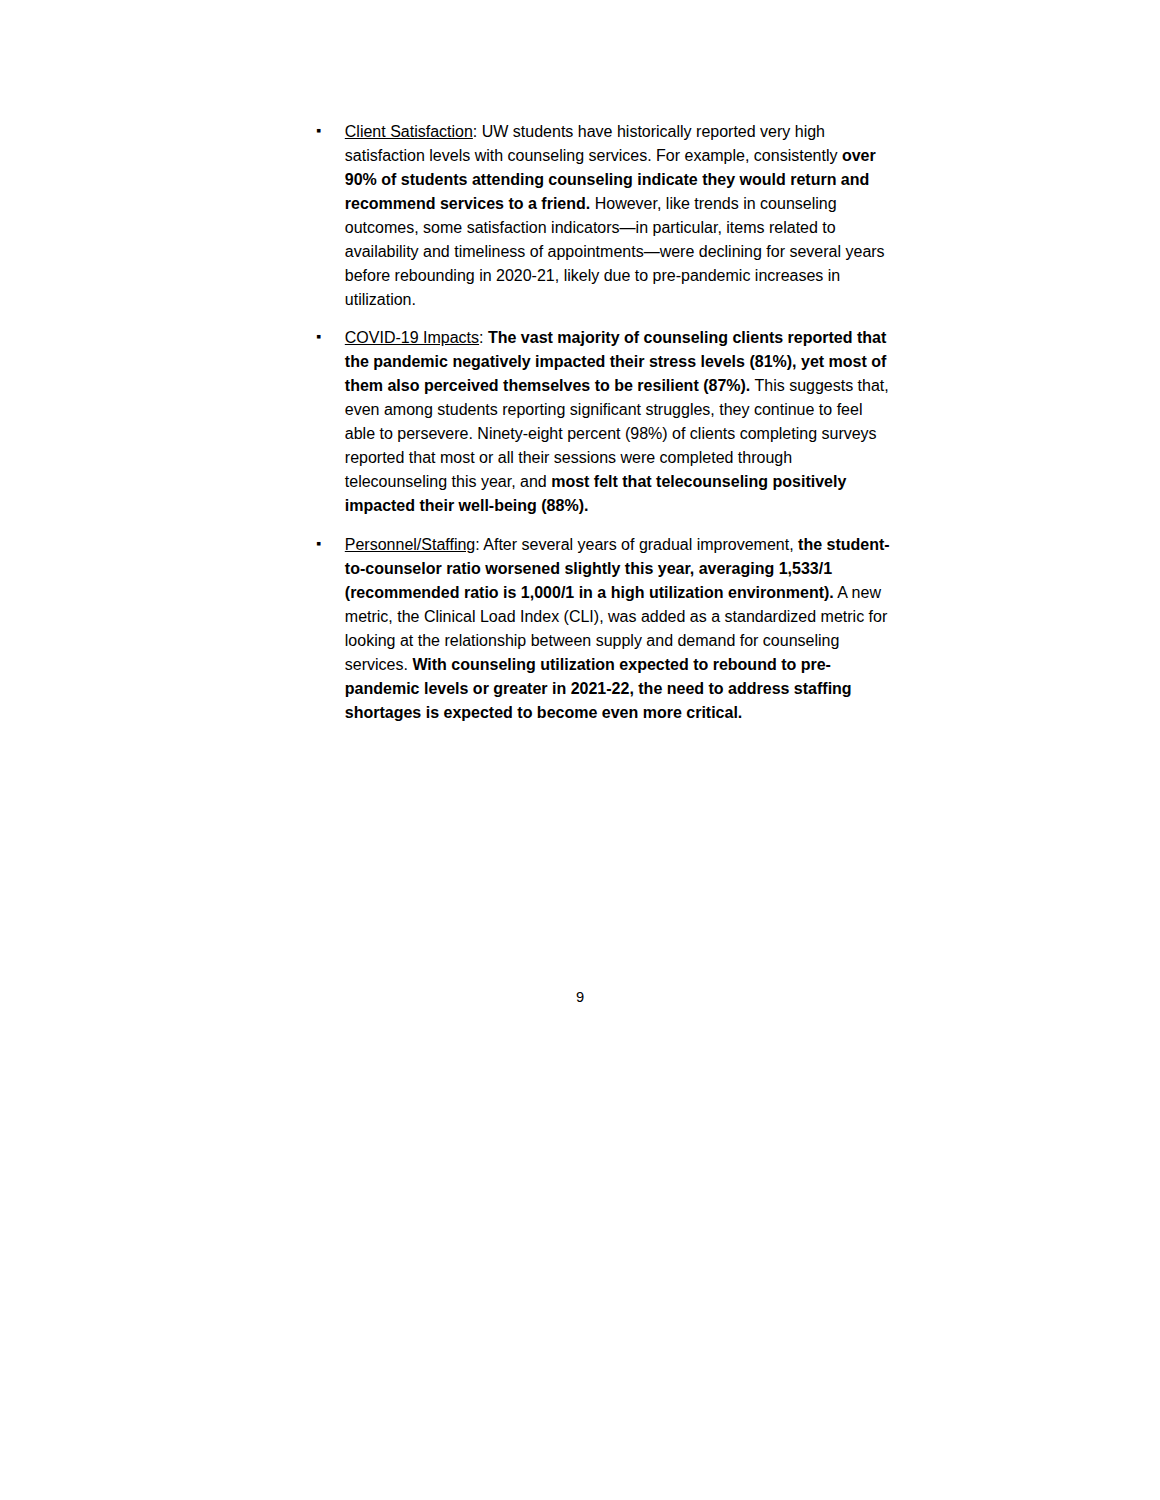Client Satisfaction: UW students have historically reported very high satisfaction levels with counseling services. For example, consistently over 90% of students attending counseling indicate they would return and recommend services to a friend. However, like trends in counseling outcomes, some satisfaction indicators—in particular, items related to availability and timeliness of appointments—were declining for several years before rebounding in 2020-21, likely due to pre-pandemic increases in utilization.
COVID-19 Impacts: The vast majority of counseling clients reported that the pandemic negatively impacted their stress levels (81%), yet most of them also perceived themselves to be resilient (87%). This suggests that, even among students reporting significant struggles, they continue to feel able to persevere. Ninety-eight percent (98%) of clients completing surveys reported that most or all their sessions were completed through telecounseling this year, and most felt that telecounseling positively impacted their well-being (88%).
Personnel/Staffing: After several years of gradual improvement, the student-to-counselor ratio worsened slightly this year, averaging 1,533/1 (recommended ratio is 1,000/1 in a high utilization environment). A new metric, the Clinical Load Index (CLI), was added as a standardized metric for looking at the relationship between supply and demand for counseling services. With counseling utilization expected to rebound to pre-pandemic levels or greater in 2021-22, the need to address staffing shortages is expected to become even more critical.
9